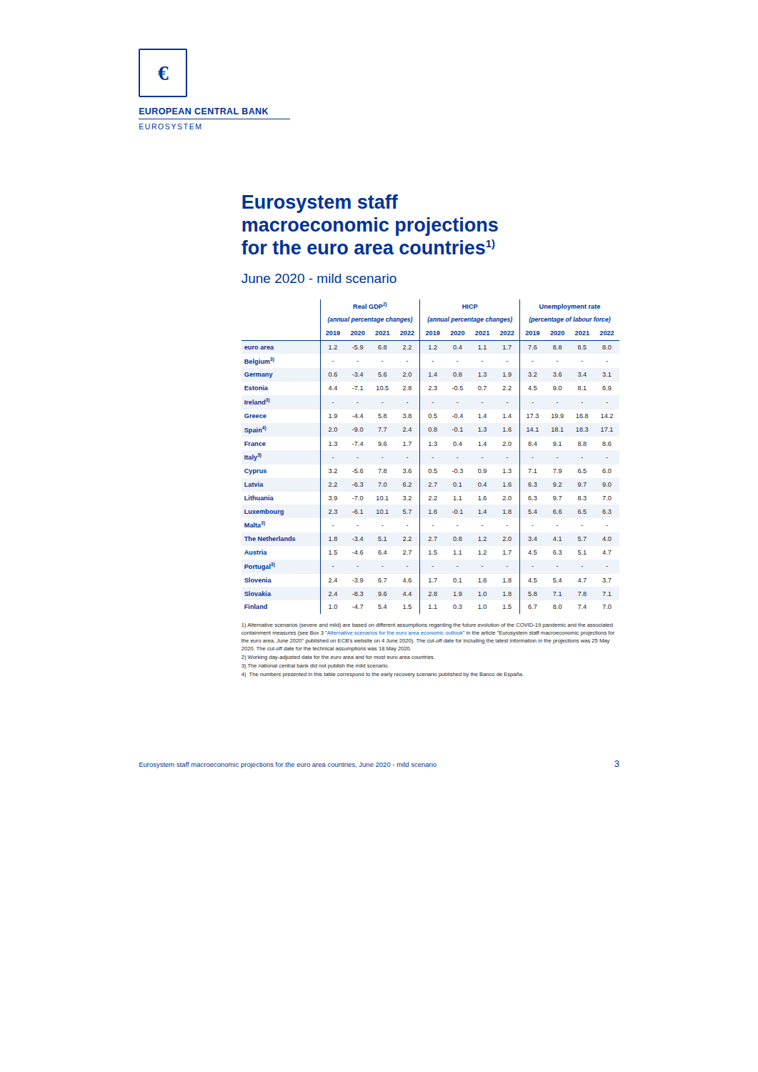€
European Central Bank
Eurosystem
Eurosystem staff
macroeconomic projections
for the euro area countries1)
June 2020 - mild scenario
| | Real GDP 2) | HICP | Unemployment rate |
| --- | --- | --- | --- |
| | (annual percentage changes) | (annual percentage changes) | (percentage of labour force) |
| | 2019 | 2020 | 2021 | 2022 | 2019 | 2020 | 2021 | 2022 | 2019 | 2020 | 2021 | 2022 |
| euro area | 1.2 | -5.9 | 6.8 | 2.2 | 1.2 | 0.4 | 1.1 | 1.7 | 7.6 | 8.8 | 8.5 | 8.0 |
| Belgium 3) | - | - | - | - | - | - | - | - | - | - | - | - |
| Germany | 0.6 | -3.4 | 5.6 | 2.0 | 1.4 | 0.8 | 1.3 | 1.9 | 3.2 | 3.6 | 3.4 | 3.1 |
| Estonia | 4.4 | -7.1 | 10.5 | 2.8 | 2.3 | -0.5 | 0.7 | 2.2 | 4.5 | 9.0 | 8.1 | 6.9 |
| Ireland 3) | - | - | - | - | - | - | - | - | - | - | - | - |
| Greece | 1.9 | -4.4 | 5.8 | 3.8 | 0.5 | -0.4 | 1.4 | 1.4 | 17.3 | 19.9 | 16.8 | 14.2 |
| Spain 4) | 2.0 | -9.0 | 7.7 | 2.4 | 0.8 | -0.1 | 1.3 | 1.6 | 14.1 | 18.1 | 18.3 | 17.1 |
| France | 1.3 | -7.4 | 9.6 | 1.7 | 1.3 | 0.4 | 1.4 | 2.0 | 8.4 | 9.1 | 8.8 | 8.6 |
| Italy 3) | - | - | - | - | - | - | - | - | - | - | - | - |
| Cyprus | 3.2 | -5.6 | 7.8 | 3.6 | 0.5 | -0.3 | 0.9 | 1.3 | 7.1 | 7.9 | 6.5 | 6.0 |
| Latvia | 2.2 | -6.3 | 7.0 | 6.2 | 2.7 | 0.1 | 0.4 | 1.6 | 6.3 | 9.2 | 9.7 | 9.0 |
| Lithuania | 3.9 | -7.0 | 10.1 | 3.2 | 2.2 | 1.1 | 1.6 | 2.0 | 6.3 | 9.7 | 8.3 | 7.0 |
| Luxembourg | 2.3 | -6.1 | 10.1 | 5.7 | 1.6 | -0.1 | 1.4 | 1.8 | 5.4 | 6.6 | 6.5 | 6.3 |
| Malta 3) | - | - | - | - | - | - | - | - | - | - | - | - |
| The Netherlands | 1.8 | -3.4 | 5.1 | 2.2 | 2.7 | 0.8 | 1.2 | 2.0 | 3.4 | 4.1 | 5.7 | 4.0 |
| Austria | 1.5 | -4.6 | 6.4 | 2.7 | 1.5 | 1.1 | 1.2 | 1.7 | 4.5 | 6.3 | 5.1 | 4.7 |
| Portugal 3) | - | - | - | - | - | - | - | - | - | - | - | - |
| Slovenia | 2.4 | -3.9 | 6.7 | 4.6 | 1.7 | 0.1 | 1.6 | 1.8 | 4.5 | 5.4 | 4.7 | 3.7 |
| Slovakia | 2.4 | -8.3 | 9.6 | 4.4 | 2.8 | 1.9 | 1.0 | 1.8 | 5.8 | 7.1 | 7.8 | 7.1 |
| Finland | 1.0 | -4.7 | 5.4 | 1.5 | 1.1 | 0.3 | 1.0 | 1.5 | 6.7 | 8.0 | 7.4 | 7.0 |
1) Alternative scenarios (severe and mild) are based on different assumptions regarding the future evolution of the COVID-19 pandemic and the associated containment measures (see Box 3 "Alternative scenarios for the euro area economic outlook" in the article "Eurosystem staff macroeconomic projections for the euro area, June 2020" published on ECB's website on 4 June 2020). The cut-off date for including the latest information in the projections was 25 May 2020. The cut-off date for the technical assumptions was 18 May 2020.
2) Working day-adjusted data for the euro area and for most euro area countries.
3) The national central bank did not publish the mild scenario.
4) The numbers presented in this table correspond to the early recovery scenario published by the Banco de España.
Eurosystem staff macroeconomic projections for the euro area countries, June 2020 - mild scenario
3